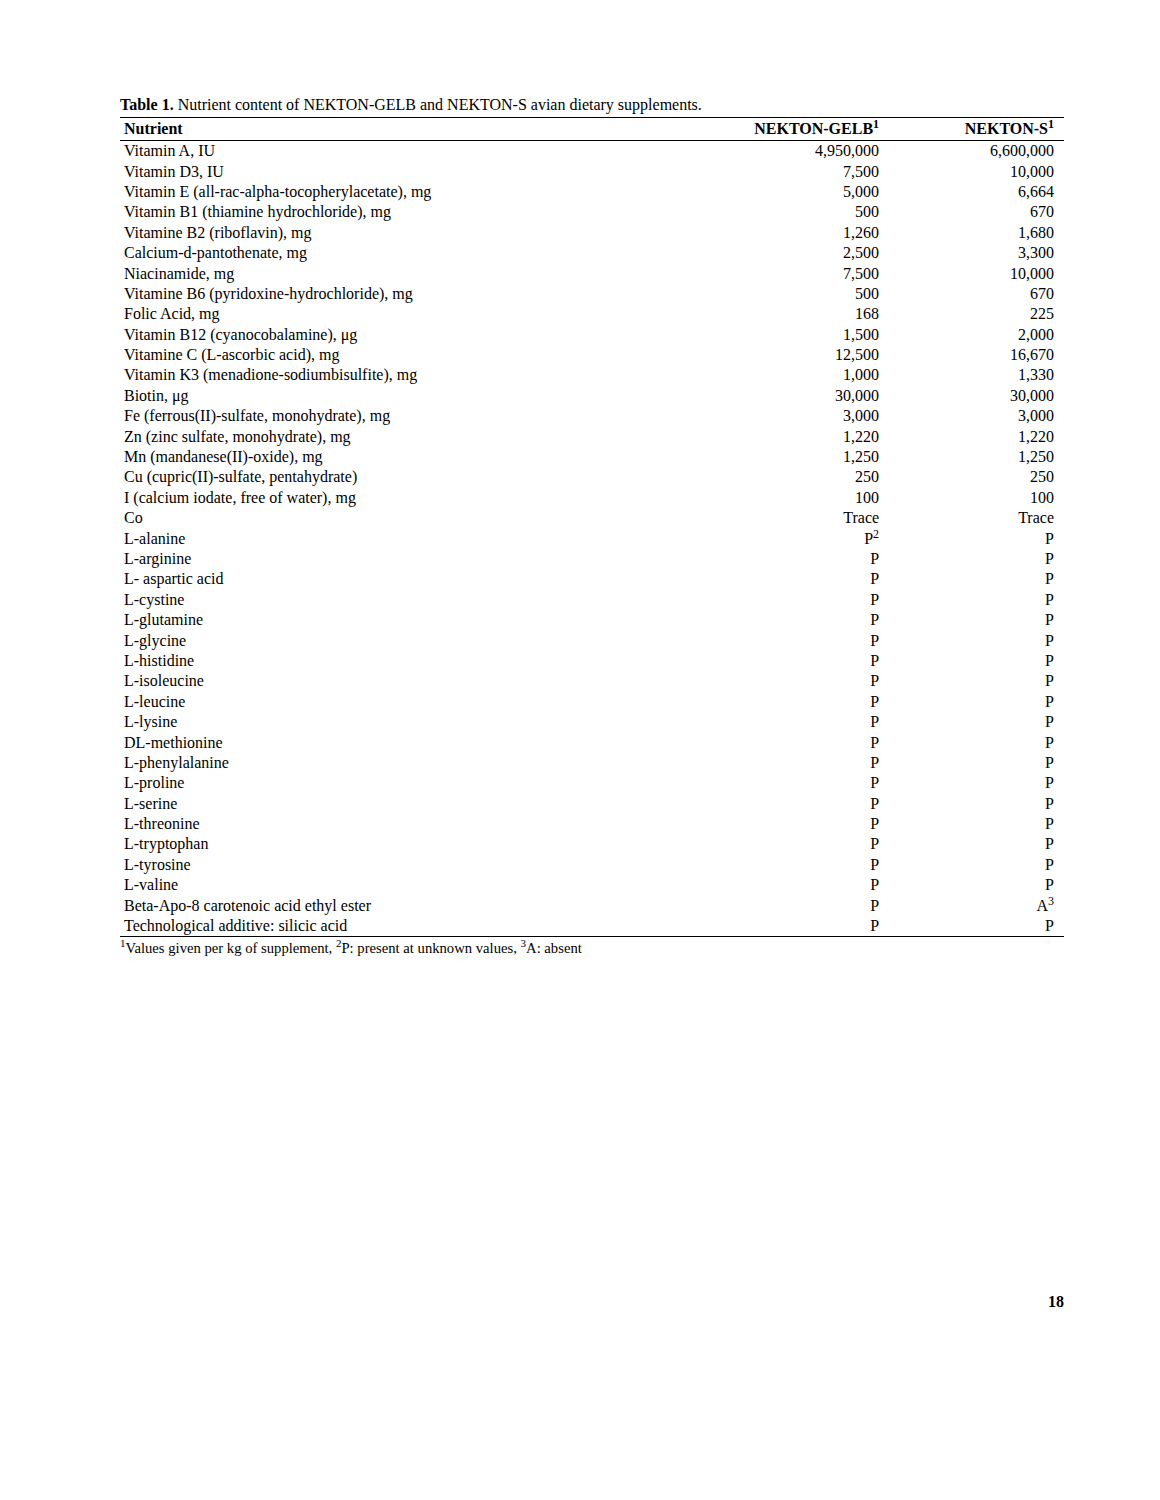Table 1. Nutrient content of NEKTON-GELB and NEKTON-S avian dietary supplements.
| Nutrient | NEKTON-GELB 1 | NEKTON-S 1 |
| --- | --- | --- |
| Vitamin A, IU | 4,950,000 | 6,600,000 |
| Vitamin D3, IU | 7,500 | 10,000 |
| Vitamin E (all-rac-alpha-tocopherylacetate), mg | 5,000 | 6,664 |
| Vitamin B1 (thiamine hydrochloride), mg | 500 | 670 |
| Vitamine B2 (riboflavin), mg | 1,260 | 1,680 |
| Calcium-d-pantothenate, mg | 2,500 | 3,300 |
| Niacinamide, mg | 7,500 | 10,000 |
| Vitamine B6 (pyridoxine-hydrochloride), mg | 500 | 670 |
| Folic Acid, mg | 168 | 225 |
| Vitamin B12 (cyanocobalamine), μg | 1,500 | 2,000 |
| Vitamine C (L-ascorbic acid), mg | 12,500 | 16,670 |
| Vitamin K3 (menadione-sodiumbisulfite), mg | 1,000 | 1,330 |
| Biotin, μg | 30,000 | 30,000 |
| Fe (ferrous(II)-sulfate, monohydrate), mg | 3,000 | 3,000 |
| Zn (zinc sulfate, monohydrate), mg | 1,220 | 1,220 |
| Mn (mandanese(II)-oxide), mg | 1,250 | 1,250 |
| Cu (cupric(II)-sulfate, pentahydrate) | 250 | 250 |
| I (calcium iodate, free of water), mg | 100 | 100 |
| Co | Trace | Trace |
| L-alanine | P 2 | P |
| L-arginine | P | P |
| L- aspartic acid | P | P |
| L-cystine | P | P |
| L-glutamine | P | P |
| L-glycine | P | P |
| L-histidine | P | P |
| L-isoleucine | P | P |
| L-leucine | P | P |
| L-lysine | P | P |
| DL-methionine | P | P |
| L-phenylalanine | P | P |
| L-proline | P | P |
| L-serine | P | P |
| L-threonine | P | P |
| L-tryptophan | P | P |
| L-tyrosine | P | P |
| L-valine | P | P |
| Beta-Apo-8 carotenoic acid ethyl ester | P | A 3 |
| Technological additive: silicic acid | P | P |
1Values given per kg of supplement, 2P: present at unknown values, 3A: absent
18